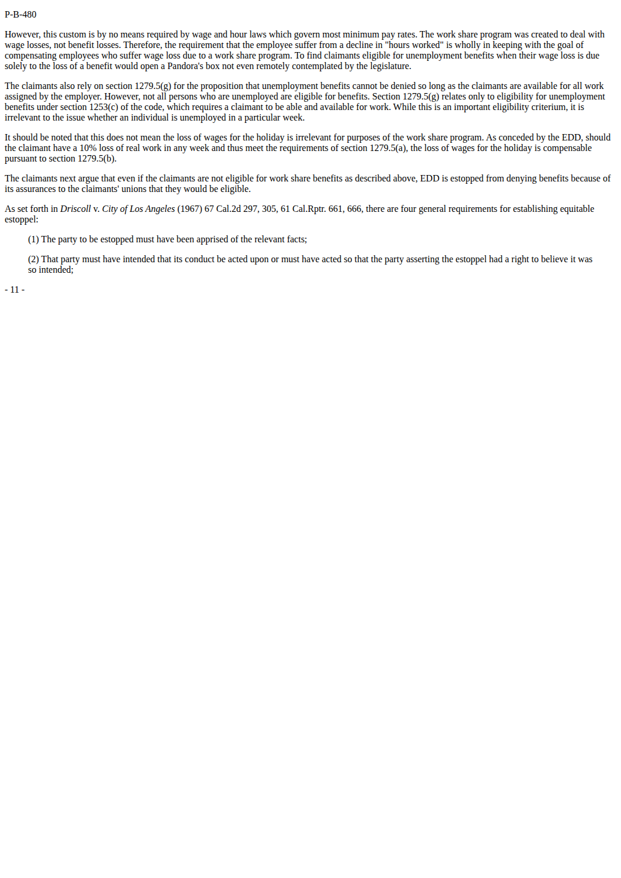P-B-480
However, this custom is by no means required by wage and hour laws which govern most minimum pay rates. The work share program was created to deal with wage losses, not benefit losses. Therefore, the requirement that the employee suffer from a decline in "hours worked" is wholly in keeping with the goal of compensating employees who suffer wage loss due to a work share program. To find claimants eligible for unemployment benefits when their wage loss is due solely to the loss of a benefit would open a Pandora's box not even remotely contemplated by the legislature.
The claimants also rely on section 1279.5(g) for the proposition that unemployment benefits cannot be denied so long as the claimants are available for all work assigned by the employer. However, not all persons who are unemployed are eligible for benefits. Section 1279.5(g) relates only to eligibility for unemployment benefits under section 1253(c) of the code, which requires a claimant to be able and available for work. While this is an important eligibility criterium, it is irrelevant to the issue whether an individual is unemployed in a particular week.
It should be noted that this does not mean the loss of wages for the holiday is irrelevant for purposes of the work share program. As conceded by the EDD, should the claimant have a 10% loss of real work in any week and thus meet the requirements of section 1279.5(a), the loss of wages for the holiday is compensable pursuant to section 1279.5(b).
The claimants next argue that even if the claimants are not eligible for work share benefits as described above, EDD is estopped from denying benefits because of its assurances to the claimants' unions that they would be eligible.
As set forth in Driscoll v. City of Los Angeles (1967) 67 Cal.2d 297, 305, 61 Cal.Rptr. 661, 666, there are four general requirements for establishing equitable estoppel:
(1) The party to be estopped must have been apprised of the relevant facts;
(2) That party must have intended that its conduct be acted upon or must have acted so that the party asserting the estoppel had a right to believe it was so intended;
- 11 -